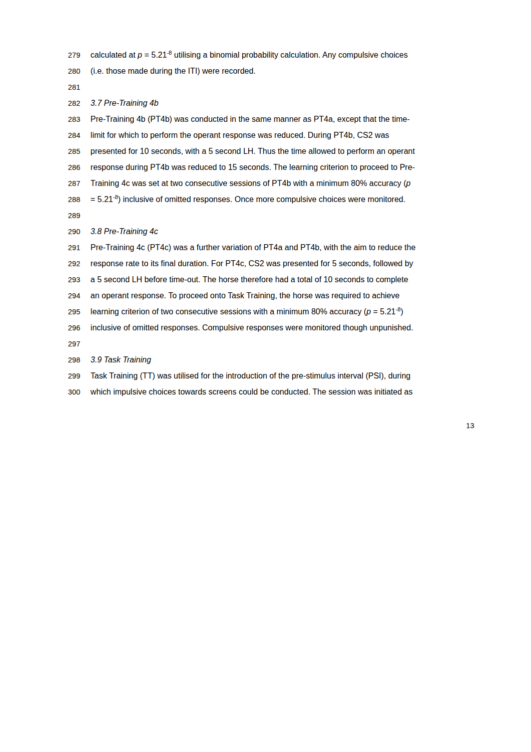279
calculated at p = 5.21-8 utilising a binomial probability calculation. Any compulsive choices
280
(i.e. those made during the ITI) were recorded.
281
282
3.7 Pre-Training 4b
283
Pre-Training 4b (PT4b) was conducted in the same manner as PT4a, except that the time-
284
limit for which to perform the operant response was reduced. During PT4b, CS2 was
285
presented for 10 seconds, with a 5 second LH. Thus the time allowed to perform an operant
286
response during PT4b was reduced to 15 seconds. The learning criterion to proceed to Pre-
287
Training 4c was set at two consecutive sessions of PT4b with a minimum 80% accuracy (p
288
= 5.21-8) inclusive of omitted responses. Once more compulsive choices were monitored.
289
290
3.8 Pre-Training 4c
291
Pre-Training 4c (PT4c) was a further variation of PT4a and PT4b, with the aim to reduce the
292
response rate to its final duration. For PT4c, CS2 was presented for 5 seconds, followed by
293
a 5 second LH before time-out. The horse therefore had a total of 10 seconds to complete
294
an operant response. To proceed onto Task Training, the horse was required to achieve
295
learning criterion of two consecutive sessions with a minimum 80% accuracy (p = 5.21-8)
296
inclusive of omitted responses. Compulsive responses were monitored though unpunished.
297
298
3.9 Task Training
299
Task Training (TT) was utilised for the introduction of the pre-stimulus interval (PSI), during
300
which impulsive choices towards screens could be conducted. The session was initiated as
13